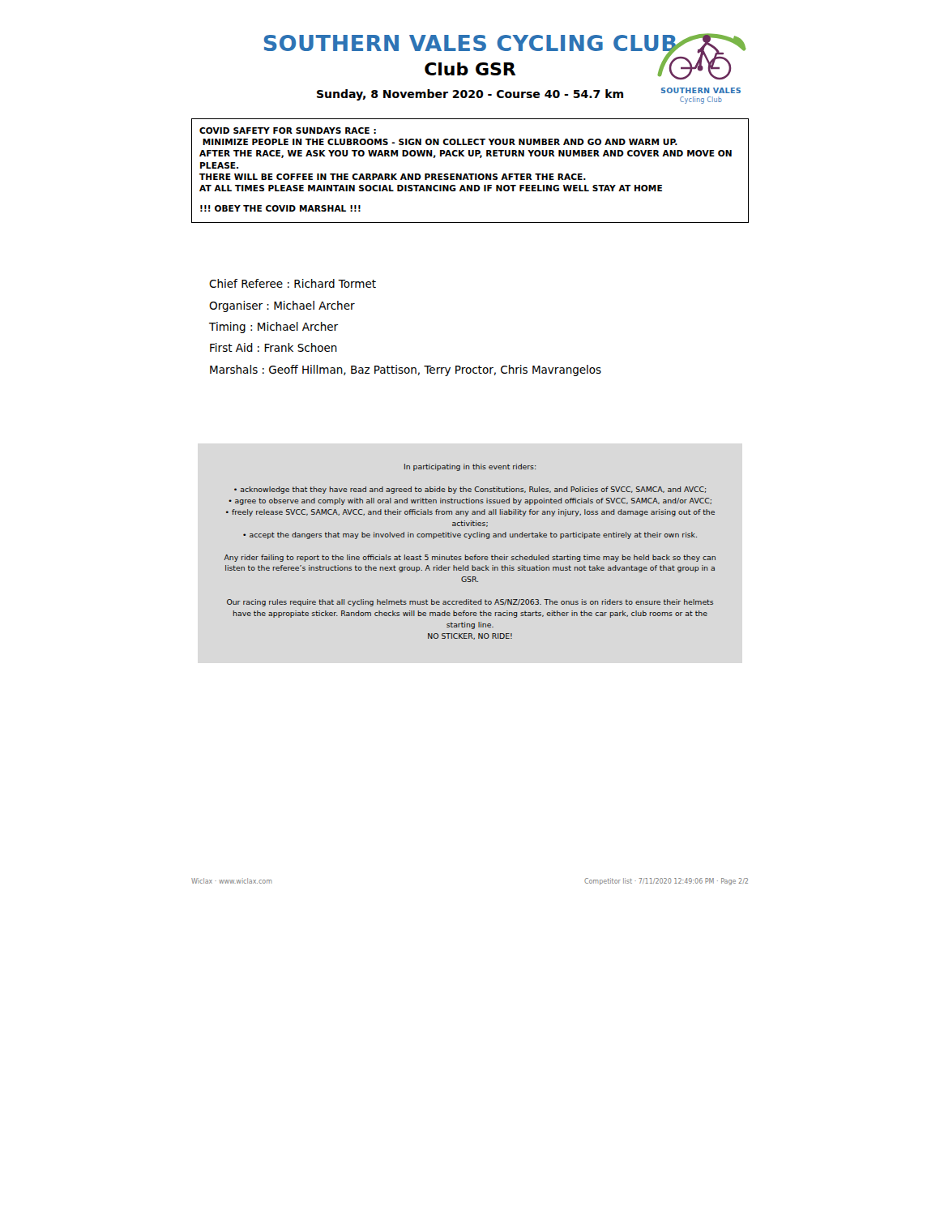SOUTHERN VALES
Cycling Club
SOUTHERN VALES CYCLING CLUB
Club GSR
Sunday, 8 November 2020 - Course 40 - 54.7 km
COVID SAFETY FOR SUNDAYS RACE :
MINIMIZE PEOPLE IN THE CLUBROOMS - SIGN ON COLLECT YOUR NUMBER AND GO AND WARM UP.
AFTER THE RACE, WE ASK YOU TO WARM DOWN, PACK UP, RETURN YOUR NUMBER AND COVER AND MOVE ON PLEASE.
THERE WILL BE COFFEE IN THE CARPARK AND PRESENATIONS AFTER THE RACE.
AT ALL TIMES PLEASE MAINTAIN SOCIAL DISTANCING AND IF NOT FEELING WELL STAY AT HOME
!!! OBEY THE COVID MARSHAL !!!
Chief Referee : Richard Tormet
Organiser : Michael Archer
Timing : Michael Archer
First Aid : Frank Schoen
Marshals : Geoff Hillman, Baz Pattison, Terry Proctor, Chris Mavrangelos
In participating in this event riders:
• acknowledge that they have read and agreed to abide by the Constitutions, Rules, and Policies of SVCC, SAMCA, and AVCC;
• agree to observe and comply with all oral and written instructions issued by appointed officials of SVCC, SAMCA, and/or AVCC;
• freely release SVCC, SAMCA, AVCC, and their officials from any and all liability for any injury, loss and damage arising out of the activities;
• accept the dangers that may be involved in competitive cycling and undertake to participate entirely at their own risk.
Any rider failing to report to the line officials at least 5 minutes before their scheduled starting time may be held back so they can listen to the referee’s instructions to the next group. A rider held back in this situation must not take advantage of that group in a GSR.
Our racing rules require that all cycling helmets must be accredited to AS/NZ/2063. The onus is on riders to ensure their helmets have the appropiate sticker. Random checks will be made before the racing starts, either in the car park, club rooms or at the starting line.
NO STICKER, NO RIDE!
Wiclax · www.wiclax.com
Competitor list · 7/11/2020 12:49:06 PM · Page 2/2